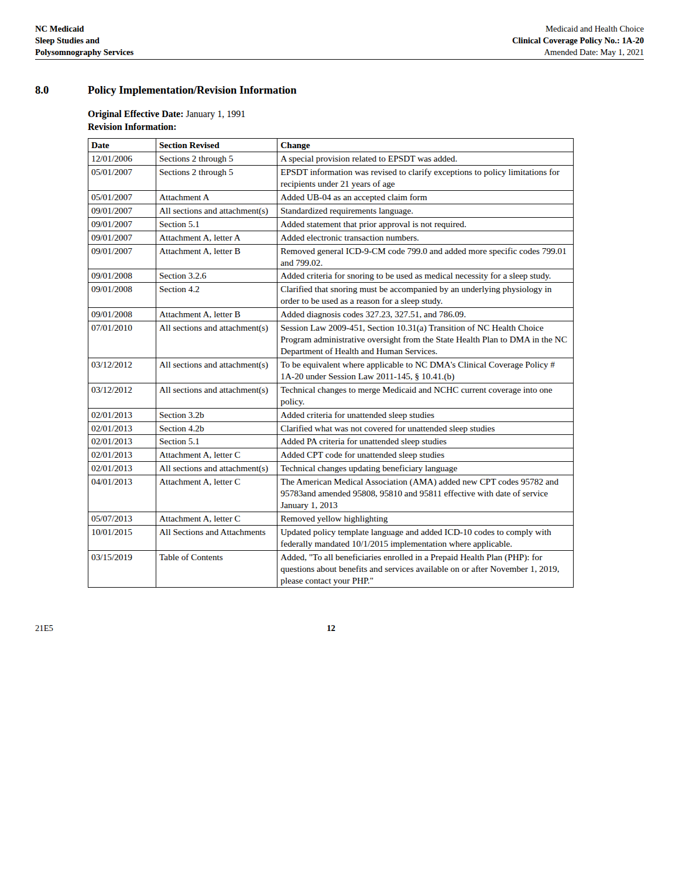NC Medicaid
Sleep Studies and
Polysomnography Services
Medicaid and Health Choice
Clinical Coverage Policy No.: 1A-20
Amended Date: May 1, 2021
8.0 Policy Implementation/Revision Information
Original Effective Date: January 1, 1991
Revision Information:
| Date | Section Revised | Change |
| --- | --- | --- |
| 12/01/2006 | Sections 2 through 5 | A special provision related to EPSDT was added. |
| 05/01/2007 | Sections 2 through 5 | EPSDT information was revised to clarify exceptions to policy limitations for recipients under 21 years of age |
| 05/01/2007 | Attachment A | Added UB-04 as an accepted claim form |
| 09/01/2007 | All sections and attachment(s) | Standardized requirements language. |
| 09/01/2007 | Section 5.1 | Added statement that prior approval is not required. |
| 09/01/2007 | Attachment A, letter A | Added electronic transaction numbers. |
| 09/01/2007 | Attachment A, letter B | Removed general ICD-9-CM code 799.0 and added more specific codes 799.01 and 799.02. |
| 09/01/2008 | Section 3.2.6 | Added criteria for snoring to be used as medical necessity for a sleep study. |
| 09/01/2008 | Section 4.2 | Clarified that snoring must be accompanied by an underlying physiology in order to be used as a reason for a sleep study. |
| 09/01/2008 | Attachment A, letter B | Added diagnosis codes 327.23, 327.51, and 786.09. |
| 07/01/2010 | All sections and attachment(s) | Session Law 2009-451, Section 10.31(a) Transition of NC Health Choice Program administrative oversight from the State Health Plan to DMA in the NC Department of Health and Human Services. |
| 03/12/2012 | All sections and attachment(s) | To be equivalent where applicable to NC DMA's Clinical Coverage Policy # 1A-20 under Session Law 2011-145, § 10.41.(b) |
| 03/12/2012 | All sections and attachment(s) | Technical changes to merge Medicaid and NCHC current coverage into one policy. |
| 02/01/2013 | Section 3.2b | Added criteria for unattended sleep studies |
| 02/01/2013 | Section 4.2b | Clarified what was not covered for unattended sleep studies |
| 02/01/2013 | Section 5.1 | Added PA criteria for unattended sleep studies |
| 02/01/2013 | Attachment A, letter C | Added CPT code for unattended sleep studies |
| 02/01/2013 | All sections and attachment(s) | Technical changes updating beneficiary language |
| 04/01/2013 | Attachment A, letter C | The American Medical Association (AMA) added new CPT codes 95782 and 95783and amended 95808, 95810 and 95811 effective with date of service January 1, 2013 |
| 05/07/2013 | Attachment A, letter C | Removed yellow highlighting |
| 10/01/2015 | All Sections and Attachments | Updated policy template language and added ICD-10 codes to comply with federally mandated 10/1/2015 implementation where applicable. |
| 03/15/2019 | Table of Contents | Added, "To all beneficiaries enrolled in a Prepaid Health Plan (PHP): for questions about benefits and services available on or after November 1, 2019, please contact your PHP." |
21E5
12